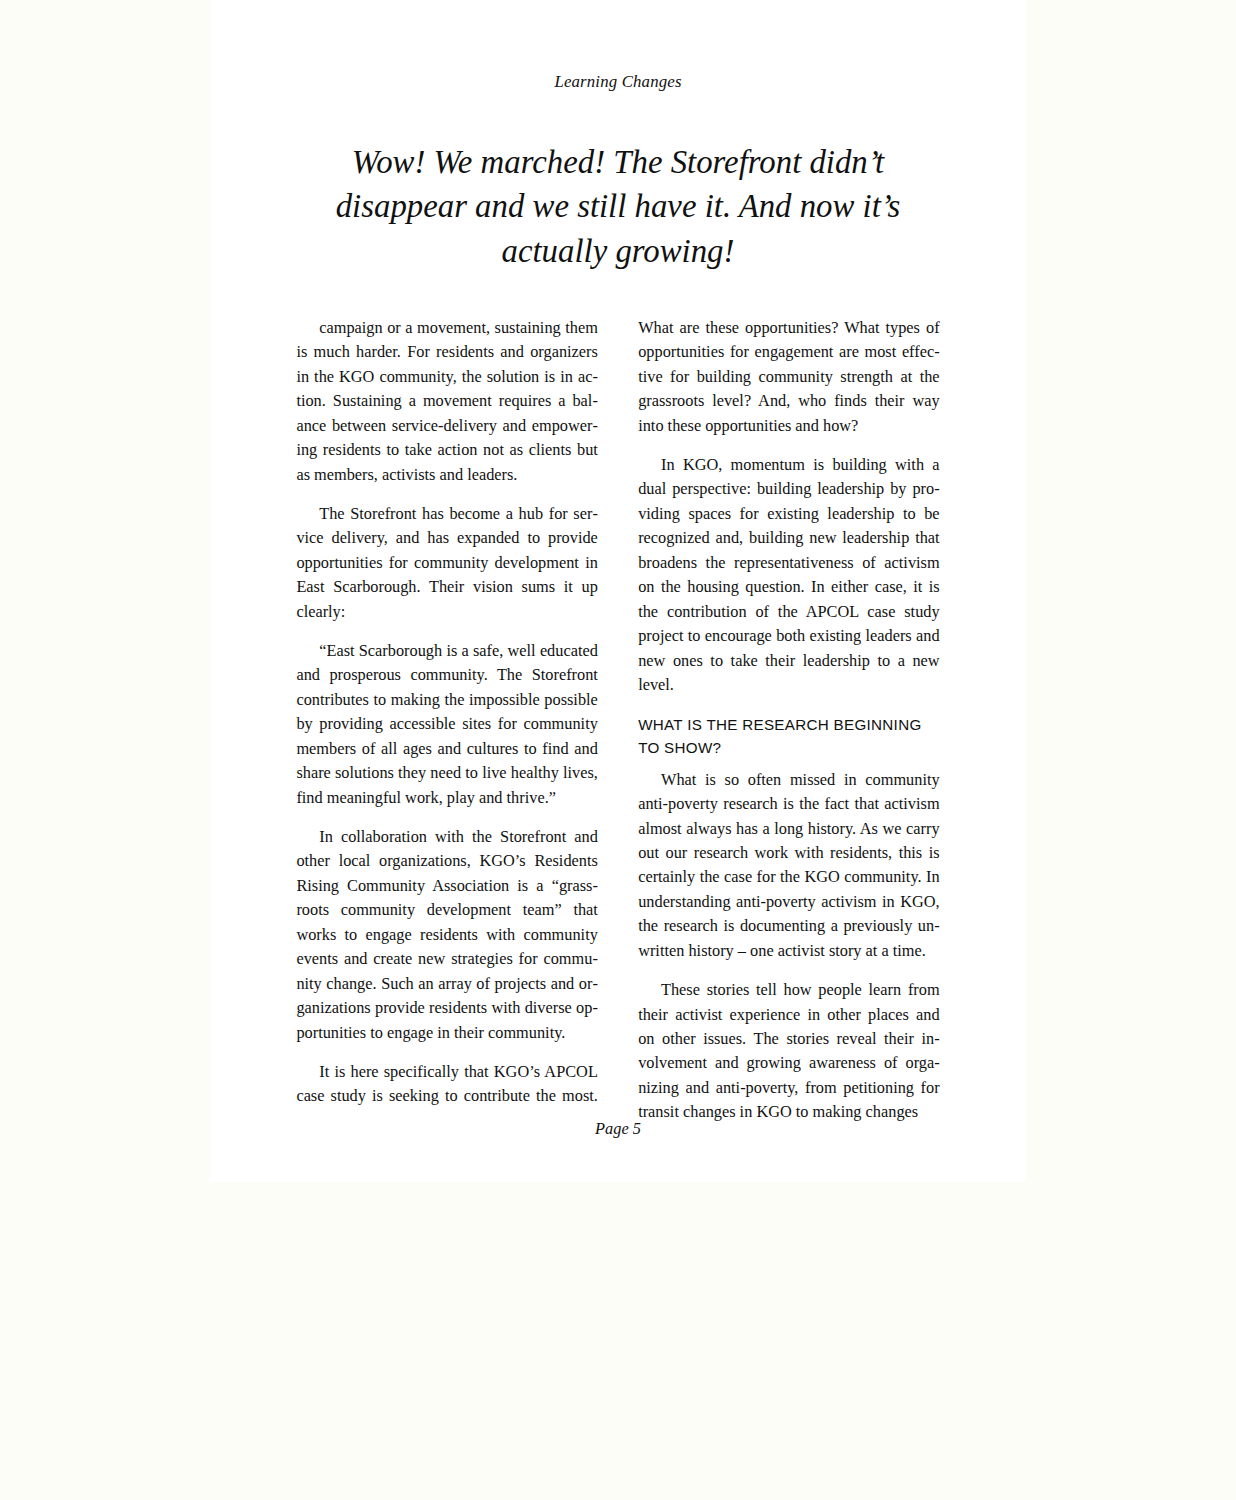Learning Changes
Wow! We marched! The Storefront didn’t disappear and we still have it. And now it’s actually growing!
campaign or a movement, sustaining them is much harder. For residents and organizers in the KGO community, the solution is in action. Sustaining a movement requires a balance between service-delivery and empowering residents to take action not as clients but as members, activists and leaders.
The Storefront has become a hub for service delivery, and has expanded to provide opportunities for community development in East Scarborough. Their vision sums it up clearly:
“East Scarborough is a safe, well educated and prosperous community. The Storefront contributes to making the impossible possible by providing accessible sites for community members of all ages and cultures to find and share solutions they need to live healthy lives, find meaningful work, play and thrive.”
In collaboration with the Storefront and other local organizations, KGO’s Residents Rising Community Association is a “grassroots community development team” that works to engage residents with community events and create new strategies for community change. Such an array of projects and organizations provide residents with diverse opportunities to engage in their community.
It is here specifically that KGO’s APCOL case study is seeking to contribute the most. What are these opportunities? What types of opportunities for engagement are most effective for building community strength at the grassroots level? And, who finds their way into these opportunities and how?
In KGO, momentum is building with a dual perspective: building leadership by providing spaces for existing leadership to be recognized and, building new leadership that broadens the representativeness of activism on the housing question. In either case, it is the contribution of the APCOL case study project to encourage both existing leaders and new ones to take their leadership to a new level.
What is the research beginning to show?
What is so often missed in community anti-poverty research is the fact that activism almost always has a long history. As we carry out our research work with residents, this is certainly the case for the KGO community. In understanding anti-poverty activism in KGO, the research is documenting a previously unwritten history – one activist story at a time.
These stories tell how people learn from their activist experience in other places and on other issues. The stories reveal their involvement and growing awareness of organizing and anti-poverty, from petitioning for transit changes in KGO to making changes
Page 5